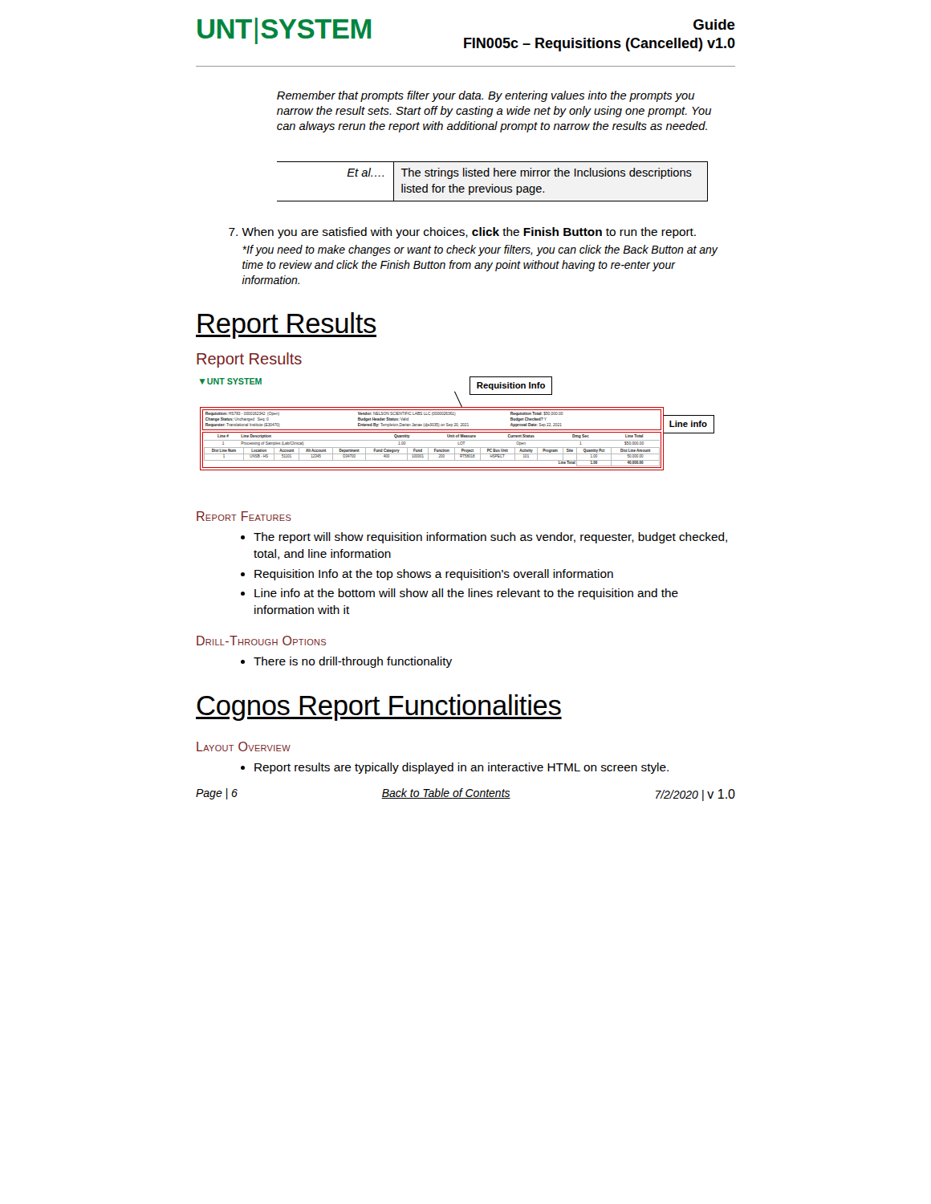UNT|SYSTEM
Guide
FIN005c – Requisitions (Cancelled) v1.0
Remember that prompts filter your data. By entering values into the prompts you narrow the result sets. Start off by casting a wide net by only using one prompt. You can always rerun the report with additional prompt to narrow the results as needed.
| Et al.… | The strings listed here mirror the Inclusions descriptions listed for the previous page. |
When you are satisfied with your choices, click the Finish Button to run the report. *If you need to make changes or want to check your filters, you can click the Back Button at any time to review and click the Finish Button from any point without having to re-enter your information.
Report Results
Report Results
Requisition Info
Line info
▼UNT SYSTEM
Requisition: HS783 - 0000162342 (Open) Vendor: NELSON SCIENTIFIC LABS LLC (0000026361) Requisition Total: $50,000.00 Change Status: Unchanged Seq: 0 Budget Header Status: Valid Budget Checked? Y Requester: Translational Institute (E30470) Entered By: Templeton,Darian Janae (dje3035) on Sep 20, 2021 Approval Date: Sep 22, 2021
Line #Line Description Quantity Unit of Measure Current Status Dmg Sec Line Total
1 Processing of Samples (Lab/Clinical) 1.00 LOT Open 1$50,000.00
| Dist Line Num | Location | Account | Alt Account | Department | Fund Category | Fund | Function | Project | PC Bus Unit | Activity | Program | Site | Quantity Pct | Dist Line Amount |
| 1 | UNSB - HS | 51101 | 12345 | D34700 | 400 | 100001 | 200 | RT58018 | HSPECT | 101 | | | 1.00 | 50,000.00 |
| Line Total | 1.00 | 40,000.00 |
Report Features
The report will show requisition information such as vendor, requester, budget checked, total, and line information
Requisition Info at the top shows a requisition's overall information
Line info at the bottom will show all the lines relevant to the requisition and the information with it
Drill-Through Options
There is no drill-through functionality
Cognos Report Functionalities
Layout Overview
Report results are typically displayed in an interactive HTML on screen style.
Page | 6
Back to Table of Contents
7/2/2020 | v 1.0